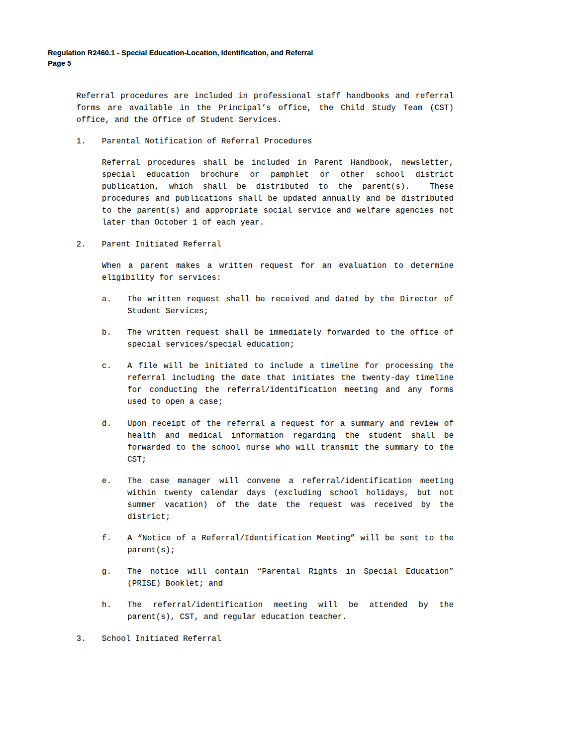Regulation R2460.1 - Special Education-Location, Identification, and Referral
Page 5
Referral procedures are included in professional staff handbooks and referral forms are available in the Principal’s office, the Child Study Team (CST) office, and the Office of Student Services.
1.
Parental Notification of Referral Procedures
Referral procedures shall be included in Parent Handbook, newsletter, special education brochure or pamphlet or other school district publication, which shall be distributed to the parent(s). These procedures and publications shall be updated annually and be distributed to the parent(s) and appropriate social service and welfare agencies not later than October 1 of each year.
2.
Parent Initiated Referral
When a parent makes a written request for an evaluation to determine eligibility for services:
a.
The written request shall be received and dated by the Director of Student Services;
b.
The written request shall be immediately forwarded to the office of special services/special education;
c.
A file will be initiated to include a timeline for processing the referral including the date that initiates the twenty-day timeline for conducting the referral/identification meeting and any forms used to open a case;
d.
Upon receipt of the referral a request for a summary and review of health and medical information regarding the student shall be forwarded to the school nurse who will transmit the summary to the CST;
e.
The case manager will convene a referral/identification meeting within twenty calendar days (excluding school holidays, but not summer vacation) of the date the request was received by the district;
f.
A “Notice of a Referral/Identification Meeting” will be sent to the parent(s);
g.
The notice will contain “Parental Rights in Special Education” (PRISE) Booklet; and
h.
The referral/identification meeting will be attended by the parent(s), CST, and regular education teacher.
3.
School Initiated Referral